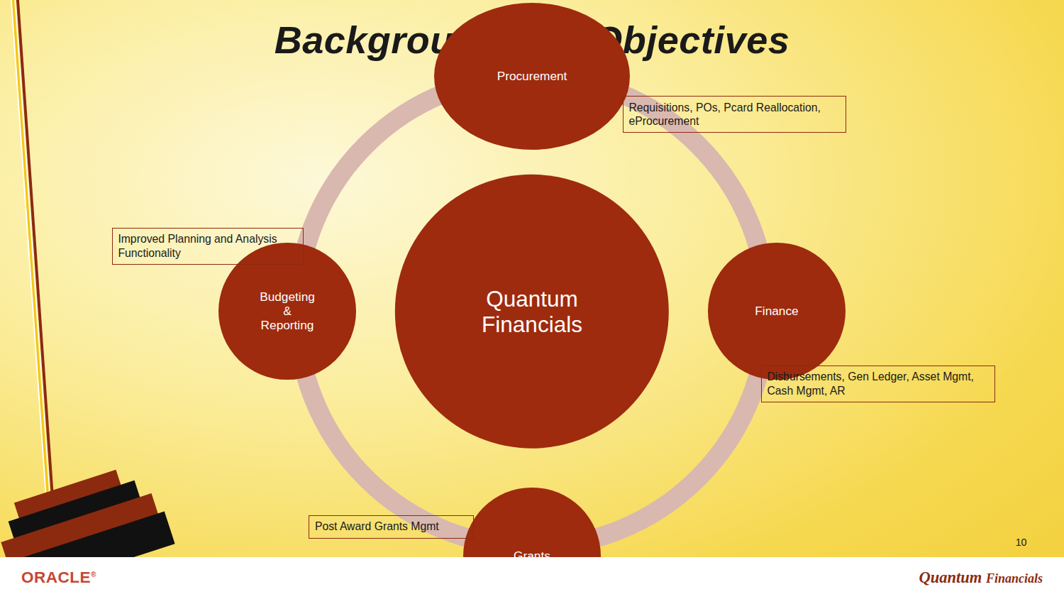Background and Objectives
Quantum Financials
Procurement
Finance
Grants
Budgeting
&
Reporting
Requisitions, POs, Pcard Reallocation, eProcurement
Disbursements, Gen Ledger, Asset Mgmt, Cash Mgmt, AR
Post Award Grants Mgmt
Improved Planning and Analysis Functionality
10
ORACLE®
Quantum Financials